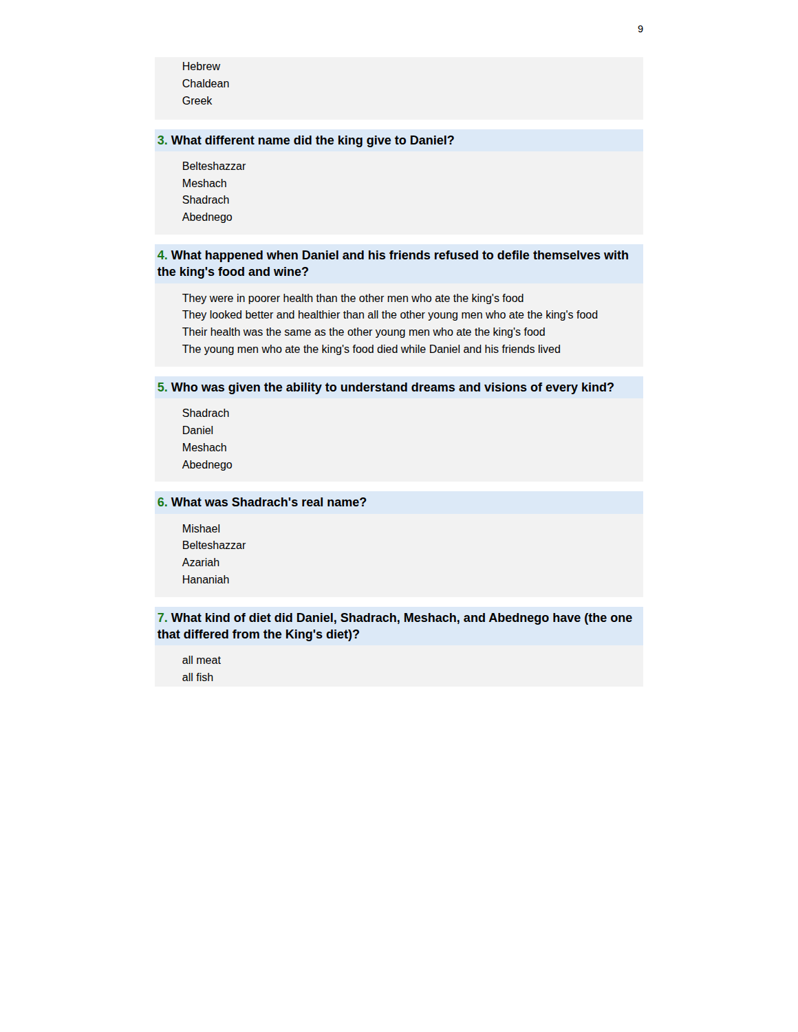9
Hebrew
Chaldean
Greek
3. What different name did the king give to Daniel?
Belteshazzar
Meshach
Shadrach
Abednego
4. What happened when Daniel and his friends refused to defile themselves with the king's food and wine?
They were in poorer health than the other men who ate the king's food
They looked better and healthier than all the other young men who ate the king's food
Their health was the same as the other young men who ate the king's food
The young men who ate the king's food died while Daniel and his friends lived
5. Who was given the ability to understand dreams and visions of every kind?
Shadrach
Daniel
Meshach
Abednego
6. What was Shadrach's real name?
Mishael
Belteshazzar
Azariah
Hananiah
7. What kind of diet did Daniel, Shadrach, Meshach, and Abednego have (the one that differed from the King's diet)?
all meat
all fish